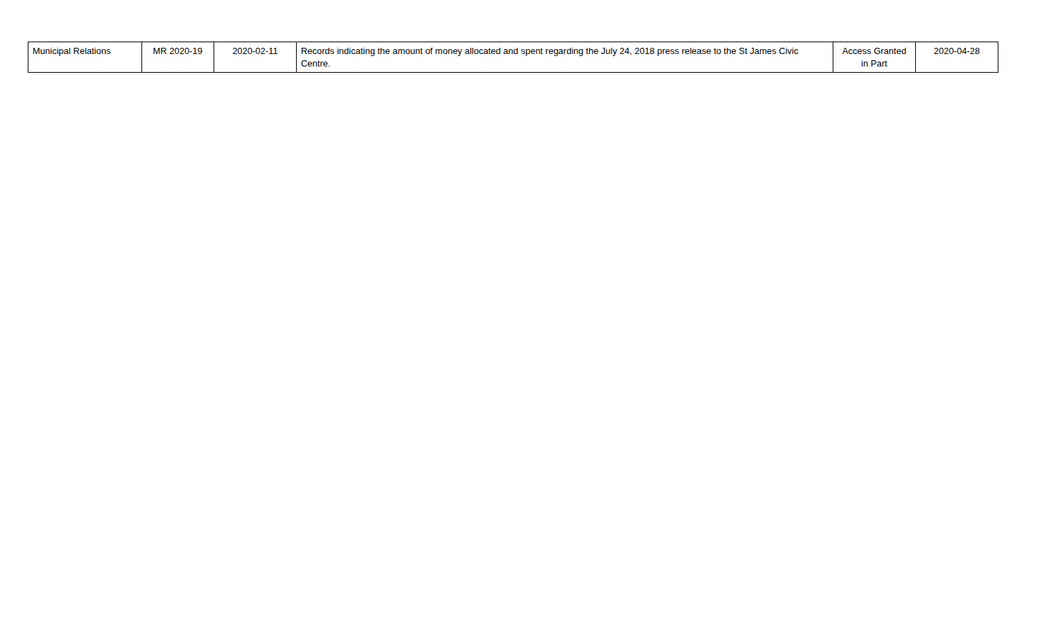| Municipal Relations | MR 2020-19 | 2020-02-11 | Records indicating the amount of money allocated and spent regarding the July 24, 2018 press release to the St James Civic Centre. | Access Granted in Part | 2020-04-28 |